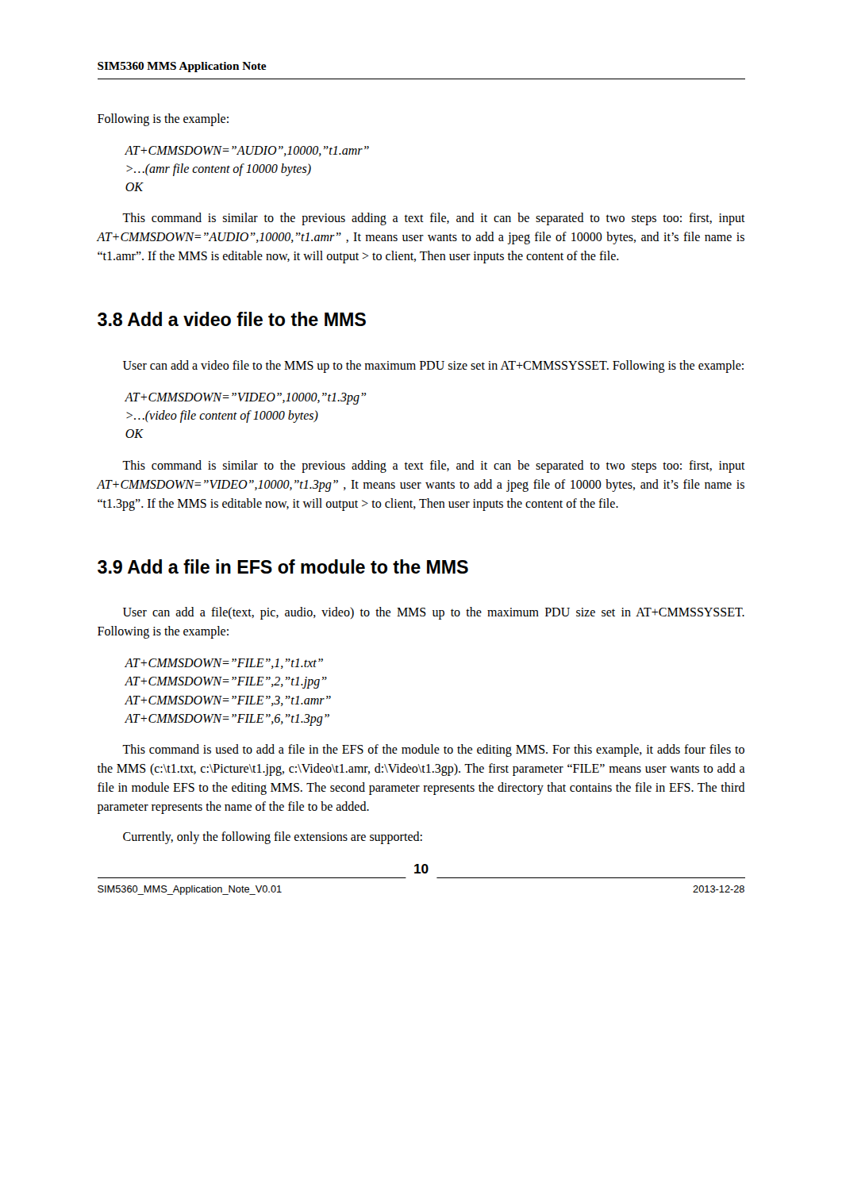SIM5360 MMS Application Note
Following is the example:
AT+CMMSDOWN=”AUDIO”,10000,”t1.amr”
>…(amr file content of 10000 bytes)
OK
This command is similar to the previous adding a text file, and it can be separated to two steps too: first, input AT+CMMSDOWN=”AUDIO”,10000,”t1.amr” , It means user wants to add a jpeg file of 10000 bytes, and it’s file name is “t1.amr”. If the MMS is editable now, it will output > to client, Then user inputs the content of the file.
3.8 Add a video file to the MMS
User can add a video file to the MMS up to the maximum PDU size set in AT+CMMSSYSSET. Following is the example:
AT+CMMSDOWN=”VIDEO”,10000,”t1.3pg”
>…(video file content of 10000 bytes)
OK
This command is similar to the previous adding a text file, and it can be separated to two steps too: first, input AT+CMMSDOWN=”VIDEO”,10000,”t1.3pg” , It means user wants to add a jpeg file of 10000 bytes, and it’s file name is “t1.3pg”. If the MMS is editable now, it will output > to client, Then user inputs the content of the file.
3.9 Add a file in EFS of module to the MMS
User can add a file(text, pic, audio, video) to the MMS up to the maximum PDU size set in AT+CMMSSYSSET. Following is the example:
AT+CMMSDOWN=”FILE”,1,”t1.txt”
AT+CMMSDOWN=”FILE”,2,”t1.jpg”
AT+CMMSDOWN=”FILE”,3,”t1.amr”
AT+CMMSDOWN=”FILE”,6,”t1.3pg”
This command is used to add a file in the EFS of the module to the editing MMS. For this example, it adds four files to the MMS (c:\t1.txt, c:\Picture\t1.jpg, c:\Video\t1.amr, d:\Video\t1.3gp). The first parameter “FILE” means user wants to add a file in module EFS to the editing MMS. The second parameter represents the directory that contains the file in EFS. The third parameter represents the name of the file to be added.
Currently, only the following file extensions are supported:
SIM5360_MMS_Application_Note_V0.01
10
2013-12-28